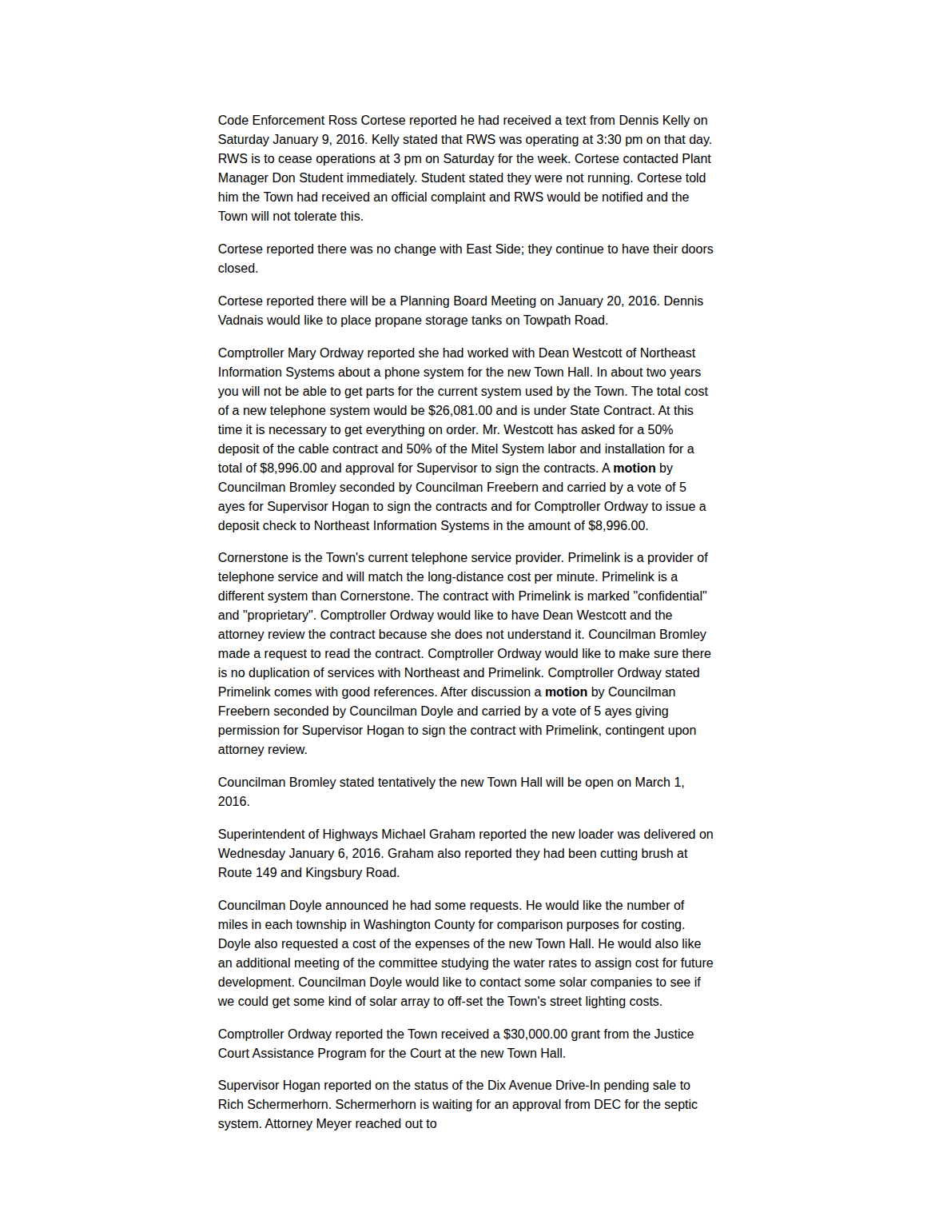Code Enforcement Ross Cortese reported he had received a text from Dennis Kelly on Saturday January 9, 2016. Kelly stated that RWS was operating at 3:30 pm on that day. RWS is to cease operations at 3 pm on Saturday for the week. Cortese contacted Plant Manager Don Student immediately. Student stated they were not running. Cortese told him the Town had received an official complaint and RWS would be notified and the Town will not tolerate this.
Cortese reported there was no change with East Side; they continue to have their doors closed.
Cortese reported there will be a Planning Board Meeting on January 20, 2016. Dennis Vadnais would like to place propane storage tanks on Towpath Road.
Comptroller Mary Ordway reported she had worked with Dean Westcott of Northeast Information Systems about a phone system for the new Town Hall. In about two years you will not be able to get parts for the current system used by the Town. The total cost of a new telephone system would be $26,081.00 and is under State Contract. At this time it is necessary to get everything on order. Mr. Westcott has asked for a 50% deposit of the cable contract and 50% of the Mitel System labor and installation for a total of $8,996.00 and approval for Supervisor to sign the contracts. A motion by Councilman Bromley seconded by Councilman Freebern and carried by a vote of 5 ayes for Supervisor Hogan to sign the contracts and for Comptroller Ordway to issue a deposit check to Northeast Information Systems in the amount of $8,996.00.
Cornerstone is the Town's current telephone service provider. Primelink is a provider of telephone service and will match the long-distance cost per minute. Primelink is a different system than Cornerstone. The contract with Primelink is marked "confidential" and "proprietary". Comptroller Ordway would like to have Dean Westcott and the attorney review the contract because she does not understand it. Councilman Bromley made a request to read the contract. Comptroller Ordway would like to make sure there is no duplication of services with Northeast and Primelink. Comptroller Ordway stated Primelink comes with good references. After discussion a motion by Councilman Freebern seconded by Councilman Doyle and carried by a vote of 5 ayes giving permission for Supervisor Hogan to sign the contract with Primelink, contingent upon attorney review.
Councilman Bromley stated tentatively the new Town Hall will be open on March 1, 2016.
Superintendent of Highways Michael Graham reported the new loader was delivered on Wednesday January 6, 2016. Graham also reported they had been cutting brush at Route 149 and Kingsbury Road.
Councilman Doyle announced he had some requests. He would like the number of miles in each township in Washington County for comparison purposes for costing. Doyle also requested a cost of the expenses of the new Town Hall. He would also like an additional meeting of the committee studying the water rates to assign cost for future development. Councilman Doyle would like to contact some solar companies to see if we could get some kind of solar array to off-set the Town's street lighting costs.
Comptroller Ordway reported the Town received a $30,000.00 grant from the Justice Court Assistance Program for the Court at the new Town Hall.
Supervisor Hogan reported on the status of the Dix Avenue Drive-In pending sale to Rich Schermerhorn. Schermerhorn is waiting for an approval from DEC for the septic system. Attorney Meyer reached out to